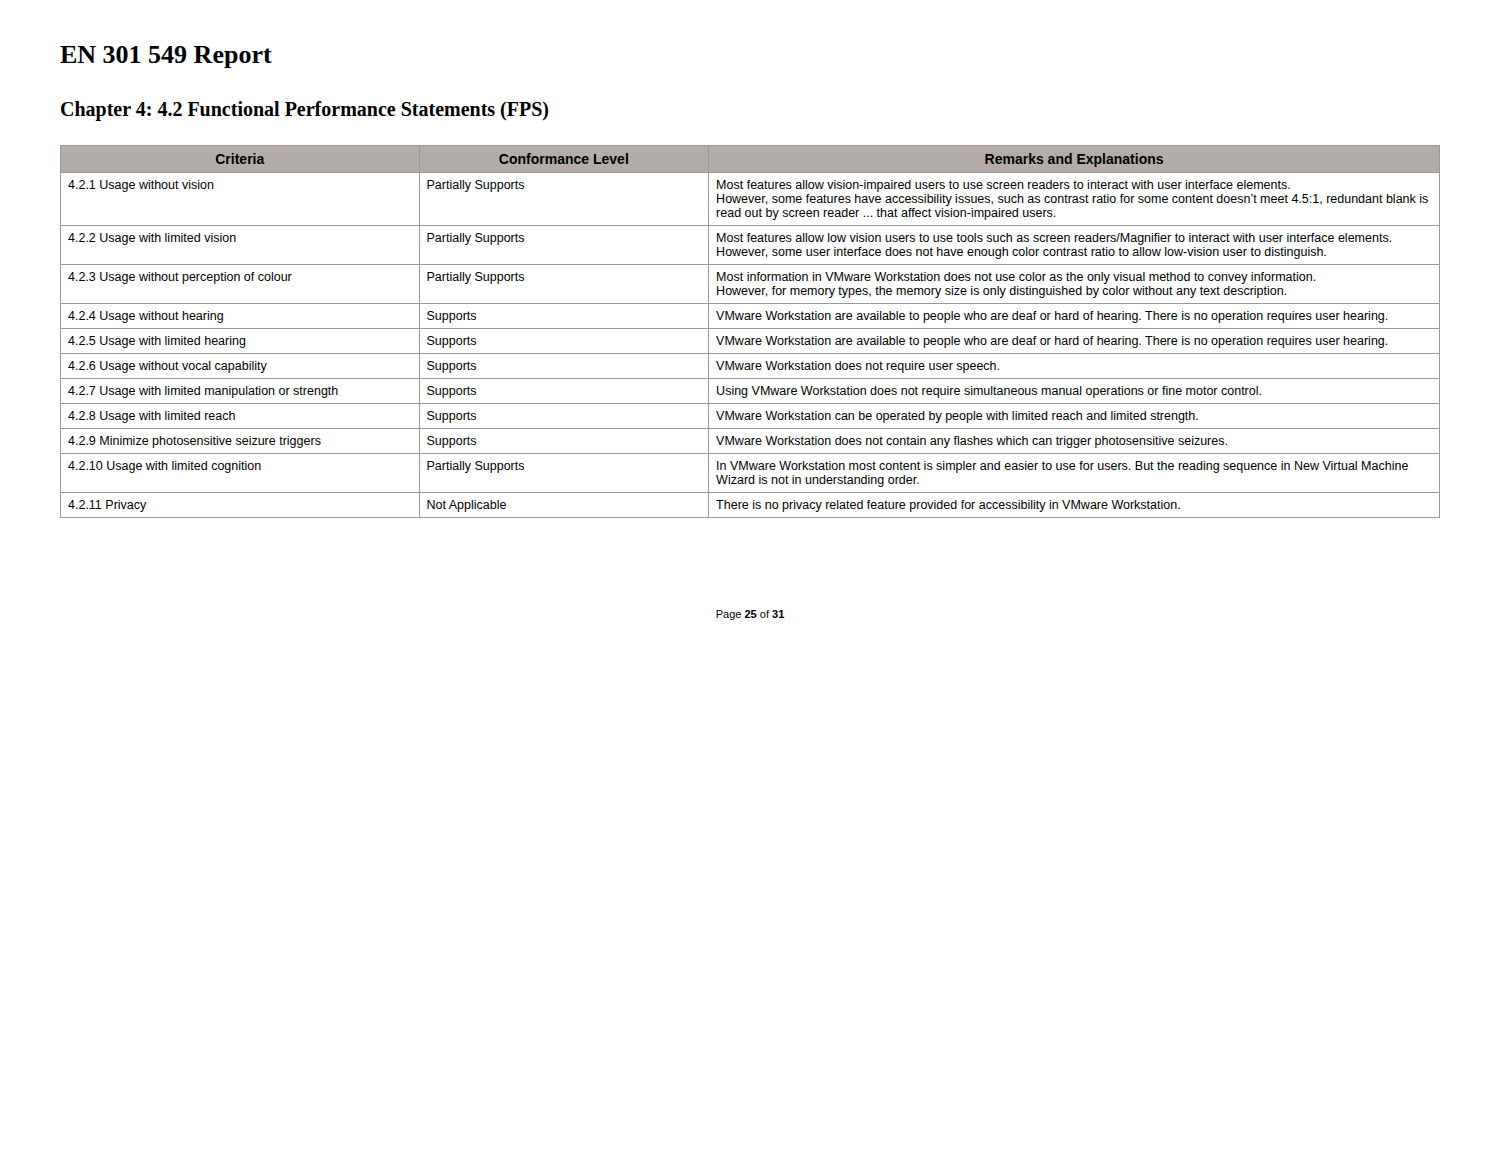EN 301 549 Report
Chapter 4: 4.2 Functional Performance Statements (FPS)
| Criteria | Conformance Level | Remarks and Explanations |
| --- | --- | --- |
| 4.2.1 Usage without vision | Partially Supports | Most features allow vision-impaired users to use screen readers to interact with user interface elements. However, some features have accessibility issues, such as contrast ratio for some content doesn’t meet 4.5:1, redundant blank is read out by screen reader ... that affect vision-impaired users. |
| 4.2.2 Usage with limited vision | Partially Supports | Most features allow low vision users to use tools such as screen readers/Magnifier to interact with user interface elements. However, some user interface does not have enough color contrast ratio to allow low-vision user to distinguish. |
| 4.2.3 Usage without perception of colour | Partially Supports | Most information in VMware Workstation does not use color as the only visual method to convey information. However, for memory types, the memory size is only distinguished by color without any text description. |
| 4.2.4 Usage without hearing | Supports | VMware Workstation are available to people who are deaf or hard of hearing. There is no operation requires user hearing. |
| 4.2.5 Usage with limited hearing | Supports | VMware Workstation are available to people who are deaf or hard of hearing. There is no operation requires user hearing. |
| 4.2.6 Usage without vocal capability | Supports | VMware Workstation does not require user speech. |
| 4.2.7 Usage with limited manipulation or strength | Supports | Using VMware Workstation does not require simultaneous manual operations or fine motor control. |
| 4.2.8 Usage with limited reach | Supports | VMware Workstation can be operated by people with limited reach and limited strength. |
| 4.2.9 Minimize photosensitive seizure triggers | Supports | VMware Workstation does not contain any flashes which can trigger photosensitive seizures. |
| 4.2.10 Usage with limited cognition | Partially Supports | In VMware Workstation most content is simpler and easier to use for users. But the reading sequence in New Virtual Machine Wizard is not in understanding order. |
| 4.2.11 Privacy | Not Applicable | There is no privacy related feature provided for accessibility in VMware Workstation. |
Page 25 of 31